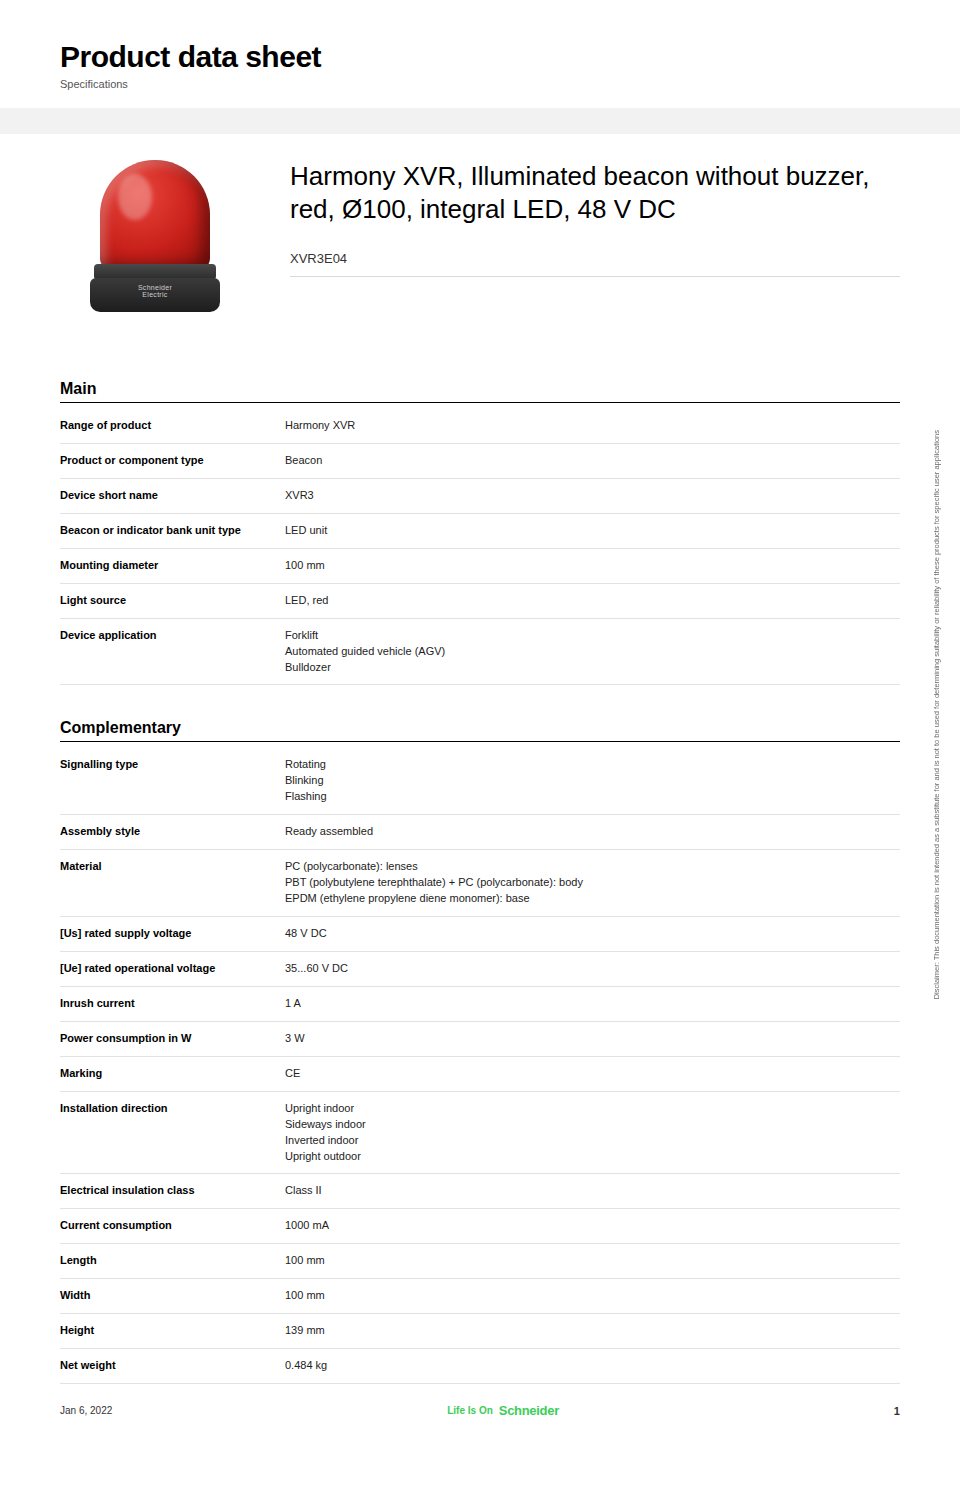Product data sheet
Specifications
Schneider
Electric
Harmony XVR, Illuminated beacon without buzzer, red, Ø100, integral LED, 48 V DC
XVR3E04
Main
| Range of product | Harmony XVR |
| Product or component type | Beacon |
| Device short name | XVR3 |
| Beacon or indicator bank unit type | LED unit |
| Mounting diameter | 100 mm |
| Light source | LED, red |
| Device application | Forklift Automated guided vehicle (AGV) Bulldozer |
Complementary
| Signalling type | Rotating Blinking Flashing |
| Assembly style | Ready assembled |
| Material | PC (polycarbonate): lenses PBT (polybutylene terephthalate) + PC (polycarbonate): body EPDM (ethylene propylene diene monomer): base |
| [Us] rated supply voltage | 48 V DC |
| [Ue] rated operational voltage | 35...60 V DC |
| Inrush current | 1 A |
| Power consumption in W | 3 W |
| Marking | CE |
| Installation direction | Upright indoor Sideways indoor Inverted indoor Upright outdoor |
| Electrical insulation class | Class II |
| Current consumption | 1000 mA |
| Length | 100 mm |
| Width | 100 mm |
| Height | 139 mm |
| Net weight | 0.484 kg |
Disclaimer: This documentation is not intended as a substitute for and is not to be used for determining suitability or reliability of these products for specific user applications
Jan 6, 2022
Life Is On Schneider
1